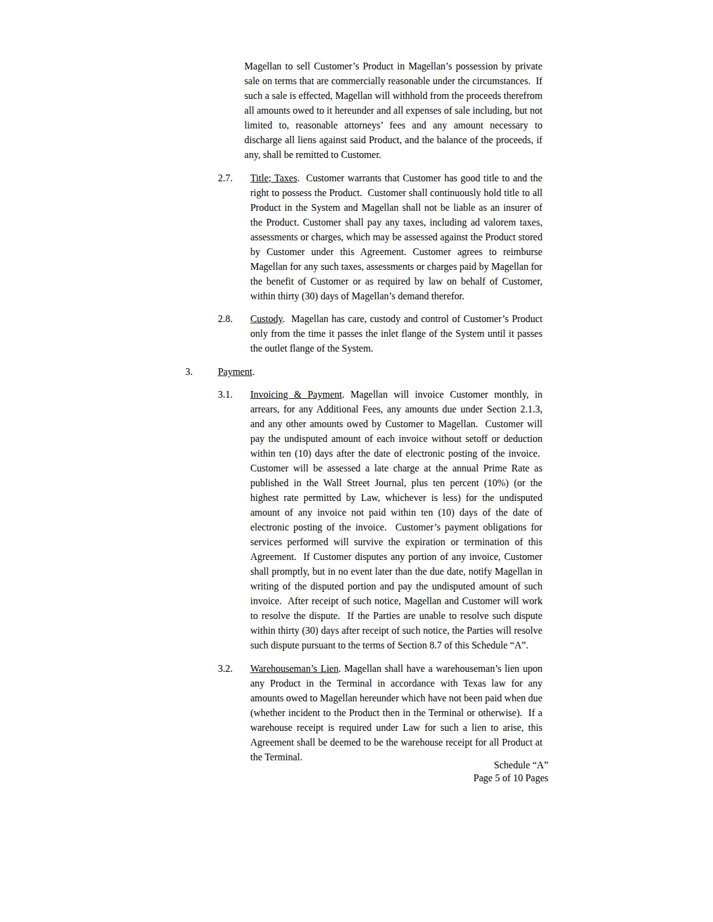Magellan to sell Customer’s Product in Magellan’s possession by private sale on terms that are commercially reasonable under the circumstances. If such a sale is effected, Magellan will withhold from the proceeds therefrom all amounts owed to it hereunder and all expenses of sale including, but not limited to, reasonable attorneys’ fees and any amount necessary to discharge all liens against said Product, and the balance of the proceeds, if any, shall be remitted to Customer.
2.7.
Title; Taxes. Customer warrants that Customer has good title to and the right to possess the Product. Customer shall continuously hold title to all Product in the System and Magellan shall not be liable as an insurer of the Product. Customer shall pay any taxes, including ad valorem taxes, assessments or charges, which may be assessed against the Product stored by Customer under this Agreement. Customer agrees to reimburse Magellan for any such taxes, assessments or charges paid by Magellan for the benefit of Customer or as required by law on behalf of Customer, within thirty (30) days of Magellan’s demand therefor.
2.8.
Custody. Magellan has care, custody and control of Customer’s Product only from the time it passes the inlet flange of the System until it passes the outlet flange of the System.
3.
Payment.
3.1.
Invoicing & Payment. Magellan will invoice Customer monthly, in arrears, for any Additional Fees, any amounts due under Section 2.1.3, and any other amounts owed by Customer to Magellan. Customer will pay the undisputed amount of each invoice without setoff or deduction within ten (10) days after the date of electronic posting of the invoice. Customer will be assessed a late charge at the annual Prime Rate as published in the Wall Street Journal, plus ten percent (10%) (or the highest rate permitted by Law, whichever is less) for the undisputed amount of any invoice not paid within ten (10) days of the date of electronic posting of the invoice. Customer’s payment obligations for services performed will survive the expiration or termination of this Agreement. If Customer disputes any portion of any invoice, Customer shall promptly, but in no event later than the due date, notify Magellan in writing of the disputed portion and pay the undisputed amount of such invoice. After receipt of such notice, Magellan and Customer will work to resolve the dispute. If the Parties are unable to resolve such dispute within thirty (30) days after receipt of such notice, the Parties will resolve such dispute pursuant to the terms of Section 8.7 of this Schedule “A”.
3.2.
Warehouseman’s Lien. Magellan shall have a warehouseman’s lien upon any Product in the Terminal in accordance with Texas law for any amounts owed to Magellan hereunder which have not been paid when due (whether incident to the Product then in the Terminal or otherwise). If a warehouse receipt is required under Law for such a lien to arise, this Agreement shall be deemed to be the warehouse receipt for all Product at the Terminal.
Schedule “A”
Page 5 of 10 Pages